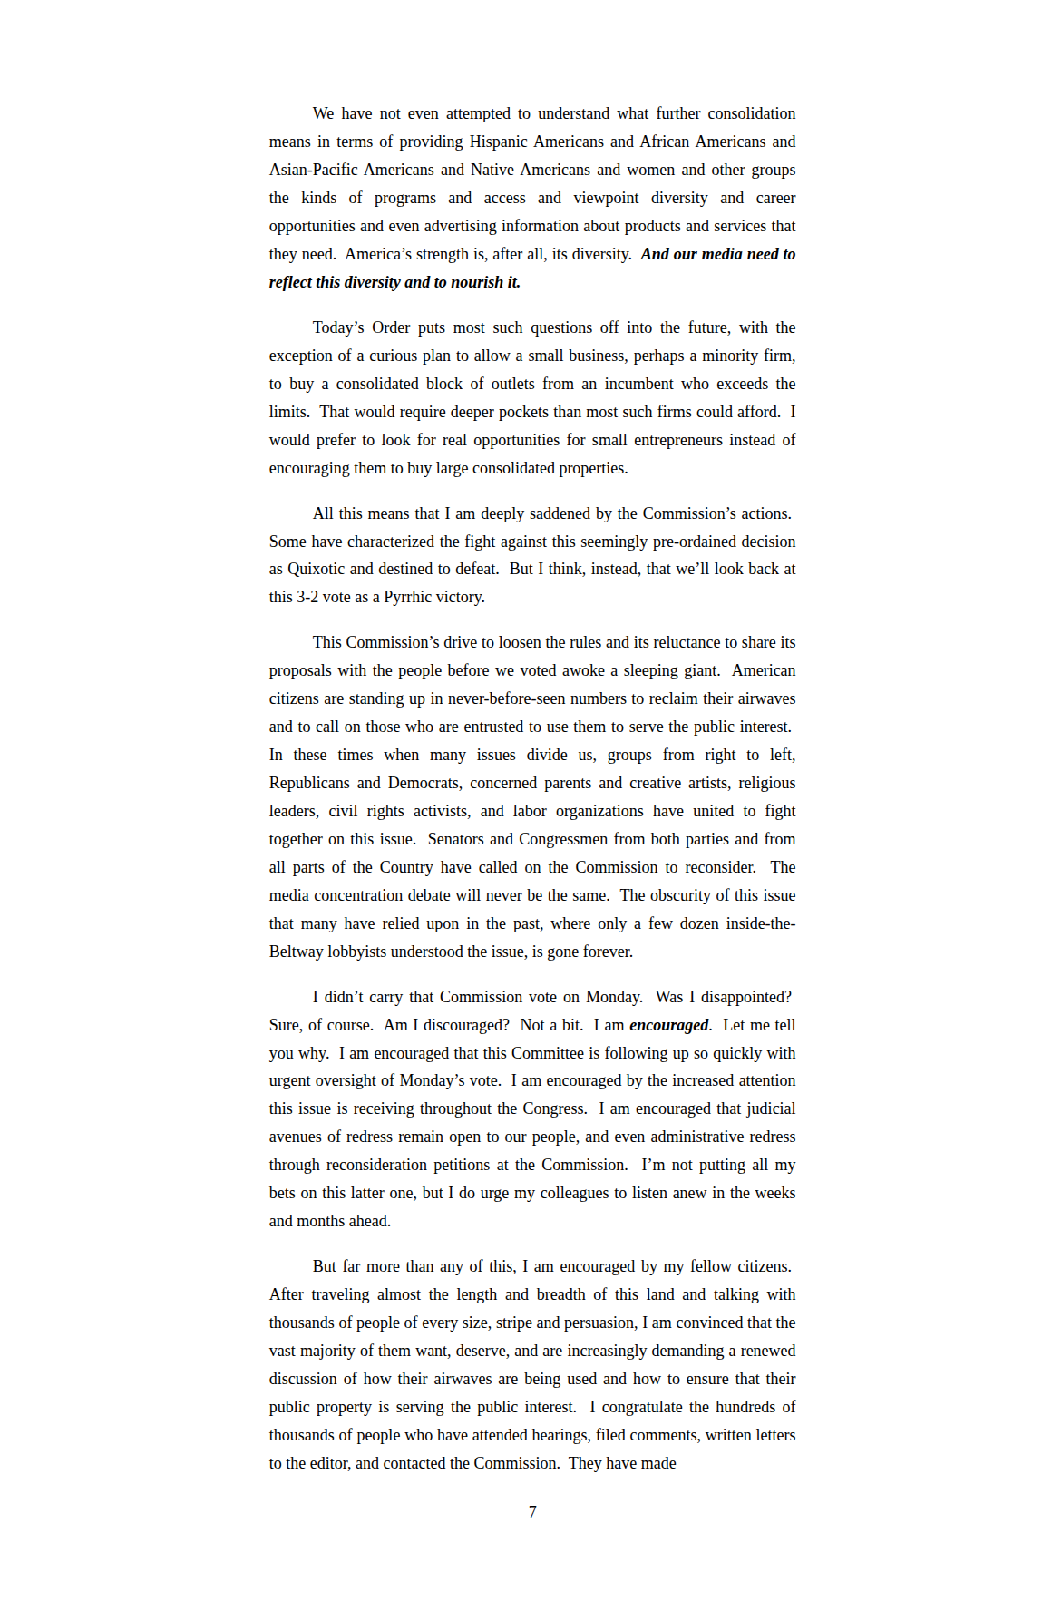We have not even attempted to understand what further consolidation means in terms of providing Hispanic Americans and African Americans and Asian-Pacific Americans and Native Americans and women and other groups the kinds of programs and access and viewpoint diversity and career opportunities and even advertising information about products and services that they need. America’s strength is, after all, its diversity. And our media need to reflect this diversity and to nourish it.
Today’s Order puts most such questions off into the future, with the exception of a curious plan to allow a small business, perhaps a minority firm, to buy a consolidated block of outlets from an incumbent who exceeds the limits. That would require deeper pockets than most such firms could afford. I would prefer to look for real opportunities for small entrepreneurs instead of encouraging them to buy large consolidated properties.
All this means that I am deeply saddened by the Commission’s actions. Some have characterized the fight against this seemingly pre-ordained decision as Quixotic and destined to defeat. But I think, instead, that we’ll look back at this 3-2 vote as a Pyrrhic victory.
This Commission’s drive to loosen the rules and its reluctance to share its proposals with the people before we voted awoke a sleeping giant. American citizens are standing up in never-before-seen numbers to reclaim their airwaves and to call on those who are entrusted to use them to serve the public interest. In these times when many issues divide us, groups from right to left, Republicans and Democrats, concerned parents and creative artists, religious leaders, civil rights activists, and labor organizations have united to fight together on this issue. Senators and Congressmen from both parties and from all parts of the Country have called on the Commission to reconsider. The media concentration debate will never be the same. The obscurity of this issue that many have relied upon in the past, where only a few dozen inside-the-Beltway lobbyists understood the issue, is gone forever.
I didn’t carry that Commission vote on Monday. Was I disappointed? Sure, of course. Am I discouraged? Not a bit. I am encouraged. Let me tell you why. I am encouraged that this Committee is following up so quickly with urgent oversight of Monday’s vote. I am encouraged by the increased attention this issue is receiving throughout the Congress. I am encouraged that judicial avenues of redress remain open to our people, and even administrative redress through reconsideration petitions at the Commission. I’m not putting all my bets on this latter one, but I do urge my colleagues to listen anew in the weeks and months ahead.
But far more than any of this, I am encouraged by my fellow citizens. After traveling almost the length and breadth of this land and talking with thousands of people of every size, stripe and persuasion, I am convinced that the vast majority of them want, deserve, and are increasingly demanding a renewed discussion of how their airwaves are being used and how to ensure that their public property is serving the public interest. I congratulate the hundreds of thousands of people who have attended hearings, filed comments, written letters to the editor, and contacted the Commission. They have made
7